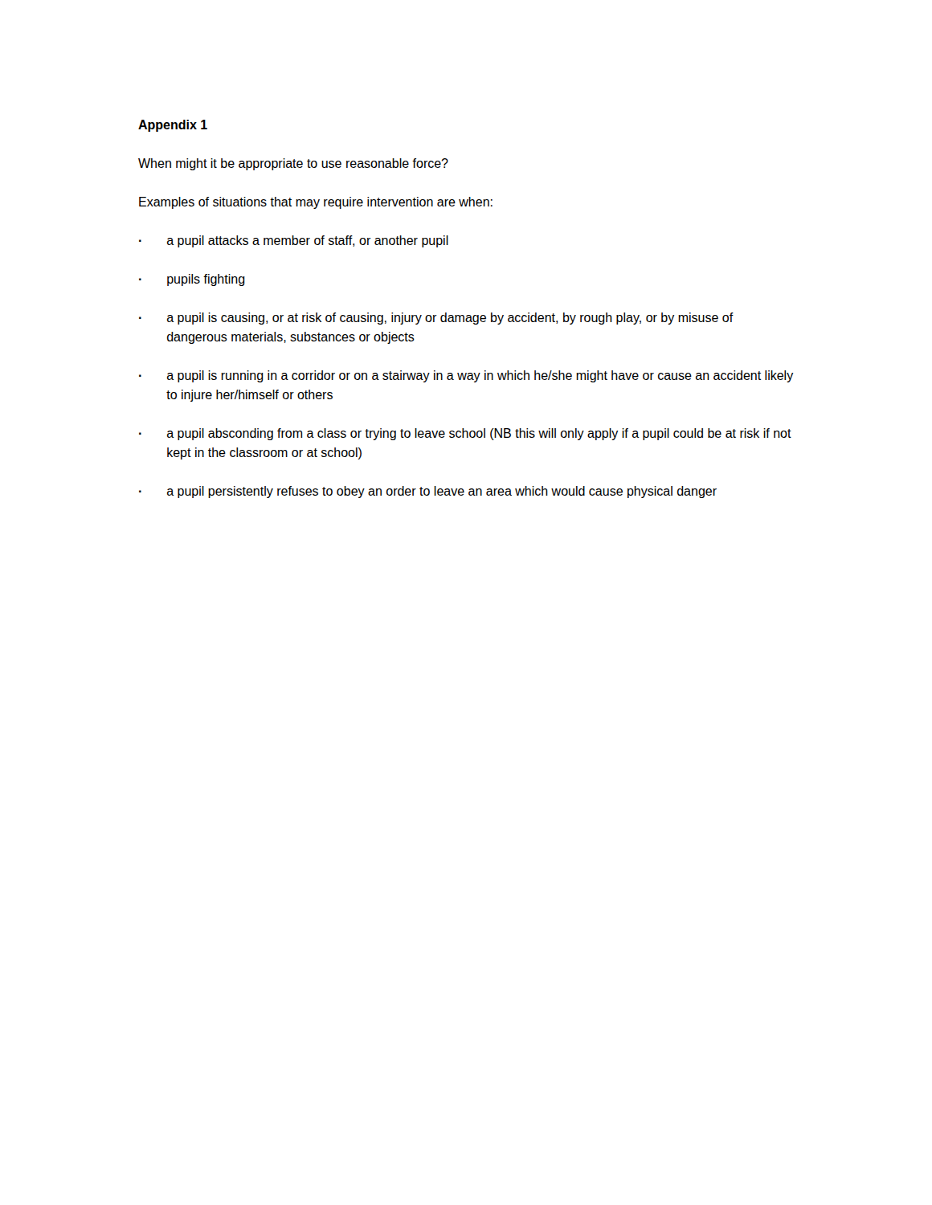Appendix 1
When might it be appropriate to use reasonable force?
Examples of situations that may require intervention are when:
a pupil attacks a member of staff, or another pupil
pupils fighting
a pupil is causing, or at risk of causing, injury or damage by accident, by rough play, or by misuse of dangerous materials, substances or objects
a pupil is running in a corridor or on a stairway in a way in which he/she might have or cause an accident likely to injure her/himself or others
a pupil absconding from a class or trying to leave school (NB this will only apply if a pupil could be at risk if not kept in the classroom or at school)
a pupil persistently refuses to obey an order to leave an area which would cause physical danger